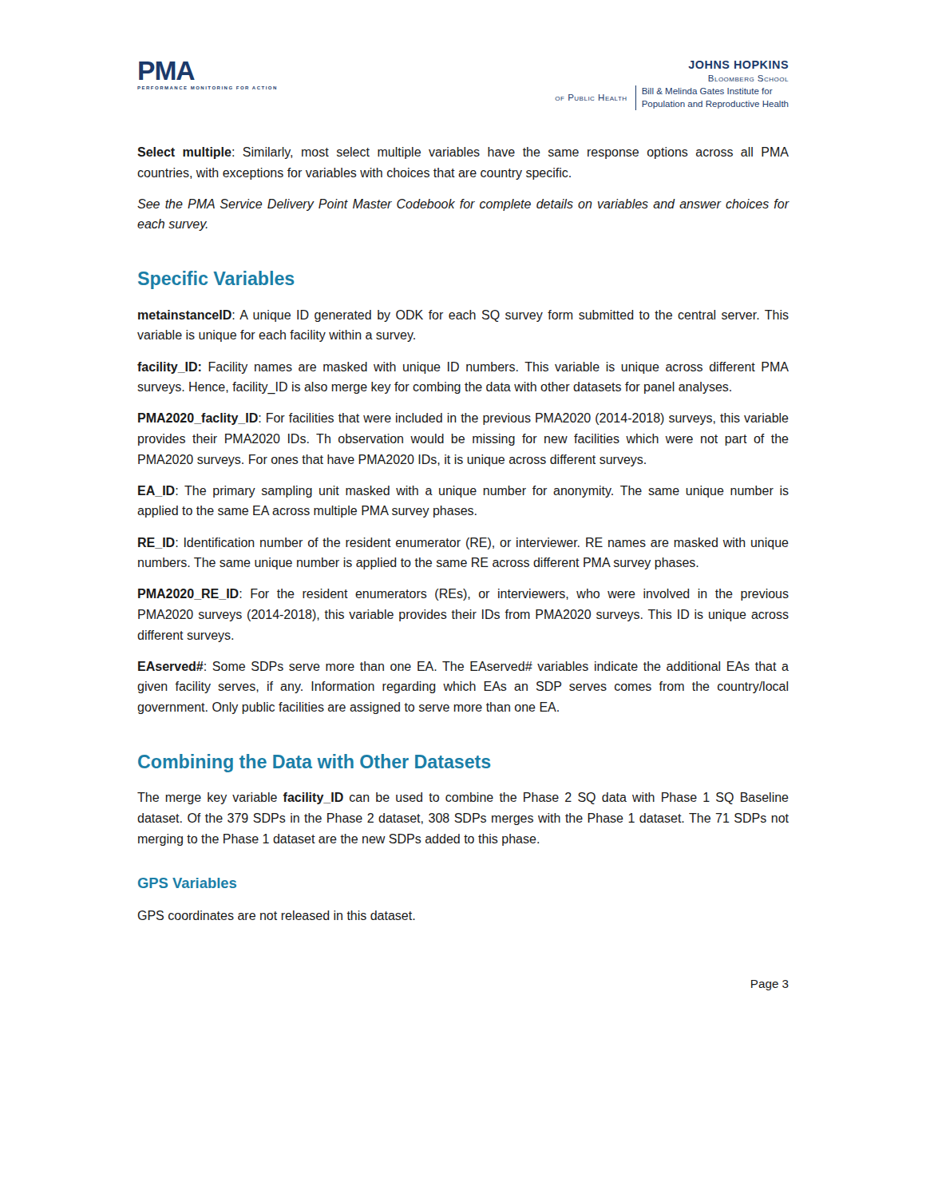PMA PERFORMANCE MONITORING FOR ACTION
JOHNS HOPKINS
Bloomberg School
of Public Health Bill & Melinda Gates Institute for
Population and Reproductive Health
Select multiple: Similarly, most select multiple variables have the same response options across all PMA countries, with exceptions for variables with choices that are country specific.
See the PMA Service Delivery Point Master Codebook for complete details on variables and answer choices for each survey.
Specific Variables
metainstanceID: A unique ID generated by ODK for each SQ survey form submitted to the central server. This variable is unique for each facility within a survey.
facility_ID: Facility names are masked with unique ID numbers. This variable is unique across different PMA surveys. Hence, facility_ID is also merge key for combing the data with other datasets for panel analyses.
PMA2020_faclity_ID: For facilities that were included in the previous PMA2020 (2014-2018) surveys, this variable provides their PMA2020 IDs. Th observation would be missing for new facilities which were not part of the PMA2020 surveys. For ones that have PMA2020 IDs, it is unique across different surveys.
EA_ID: The primary sampling unit masked with a unique number for anonymity. The same unique number is applied to the same EA across multiple PMA survey phases.
RE_ID: Identification number of the resident enumerator (RE), or interviewer. RE names are masked with unique numbers. The same unique number is applied to the same RE across different PMA survey phases.
PMA2020_RE_ID: For the resident enumerators (REs), or interviewers, who were involved in the previous PMA2020 surveys (2014-2018), this variable provides their IDs from PMA2020 surveys. This ID is unique across different surveys.
EAserved#: Some SDPs serve more than one EA. The EAserved# variables indicate the additional EAs that a given facility serves, if any. Information regarding which EAs an SDP serves comes from the country/local government. Only public facilities are assigned to serve more than one EA.
Combining the Data with Other Datasets
The merge key variable facility_ID can be used to combine the Phase 2 SQ data with Phase 1 SQ Baseline dataset. Of the 379 SDPs in the Phase 2 dataset, 308 SDPs merges with the Phase 1 dataset. The 71 SDPs not merging to the Phase 1 dataset are the new SDPs added to this phase.
GPS Variables
GPS coordinates are not released in this dataset.
Page 3